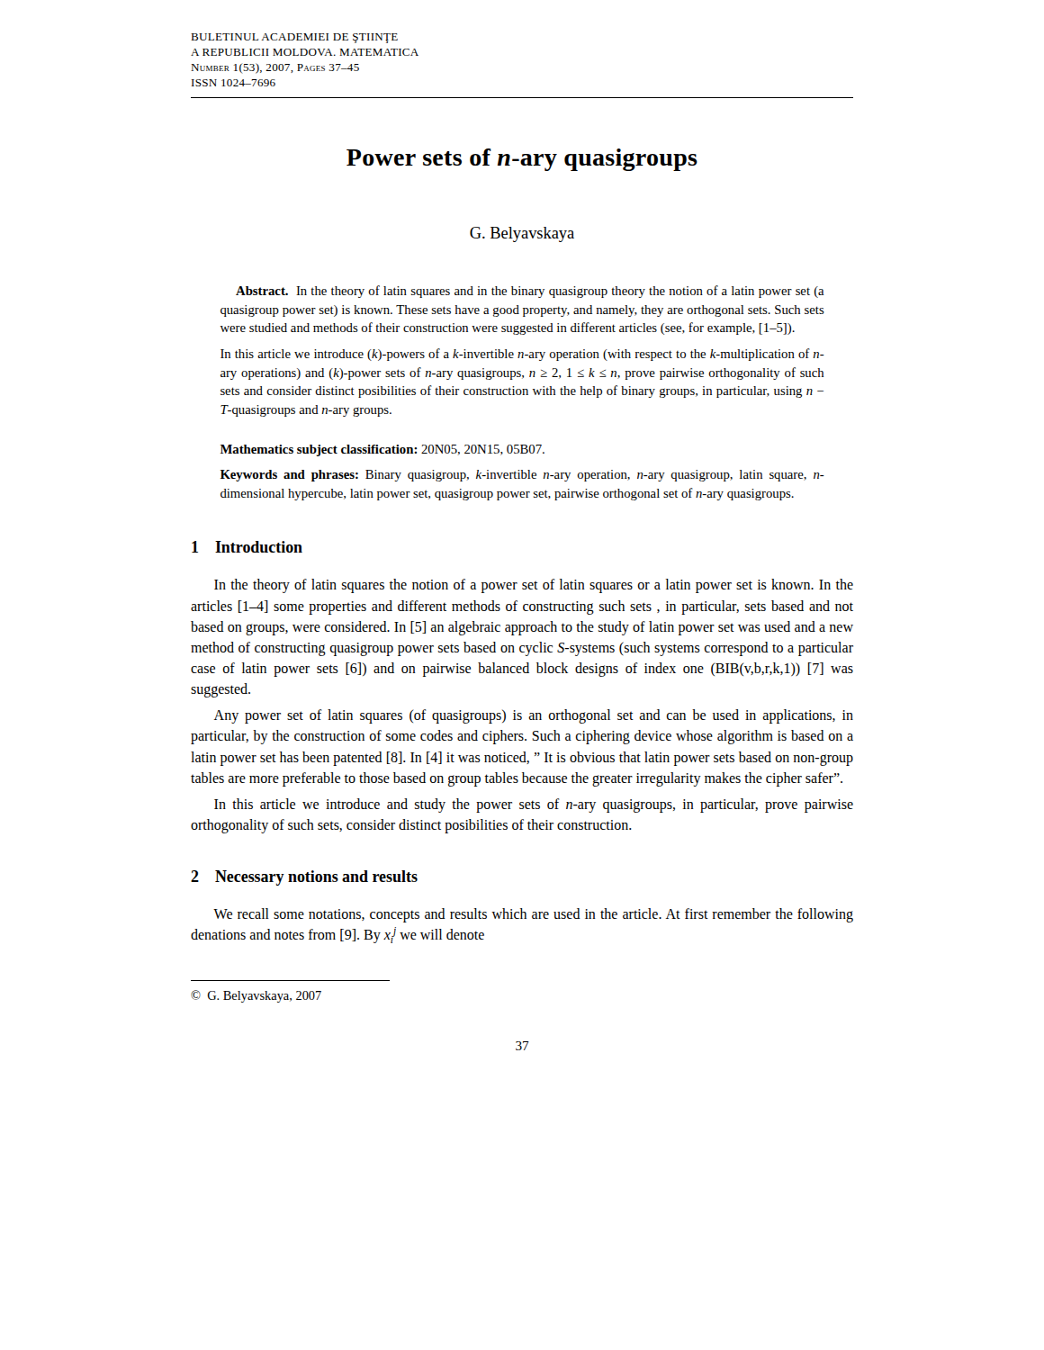BULETINUL ACADEMIEI DE ŞTIINŢE
A REPUBLICII MOLDOVA. MATEMATICA
Number 1(53), 2007, Pages 37–45
ISSN 1024–7696
Power sets of n-ary quasigroups
G. Belyavskaya
Abstract. In the theory of latin squares and in the binary quasigroup theory the notion of a latin power set (a quasigroup power set) is known. These sets have a good property, and namely, they are orthogonal sets. Such sets were studied and methods of their construction were suggested in different articles (see, for example, [1–5]).
In this article we introduce (k)-powers of a k-invertible n-ary operation (with respect to the k-multiplication of n-ary operations) and (k)-power sets of n-ary quasigroups, n ≥ 2, 1 ≤ k ≤ n, prove pairwise orthogonality of such sets and consider distinct posibilities of their construction with the help of binary groups, in particular, using n − T-quasigroups and n-ary groups.
Mathematics subject classification: 20N05, 20N15, 05B07.
Keywords and phrases: Binary quasigroup, k-invertible n-ary operation, n-ary quasigroup, latin square, n-dimensional hypercube, latin power set, quasigroup power set, pairwise orthogonal set of n-ary quasigroups.
1 Introduction
In the theory of latin squares the notion of a power set of latin squares or a latin power set is known. In the articles [1–4] some properties and different methods of constructing such sets , in particular, sets based and not based on groups, were considered. In [5] an algebraic approach to the study of latin power set was used and a new method of constructing quasigroup power sets based on cyclic S-systems (such systems correspond to a particular case of latin power sets [6]) and on pairwise balanced block designs of index one (BIB(v,b,r,k,1)) [7] was suggested.
Any power set of latin squares (of quasigroups) is an orthogonal set and can be used in applications, in particular, by the construction of some codes and ciphers. Such a ciphering device whose algorithm is based on a latin power set has been patented [8]. In [4] it was noticed, ” It is obvious that latin power sets based on non-group tables are more preferable to those based on group tables because the greater irregularity makes the cipher safer”.
In this article we introduce and study the power sets of n-ary quasigroups, in particular, prove pairwise orthogonality of such sets, consider distinct posibilities of their construction.
2 Necessary notions and results
We recall some notations, concepts and results which are used in the article. At first remember the following denations and notes from [9]. By xij we will denote
© G. Belyavskaya, 2007
37